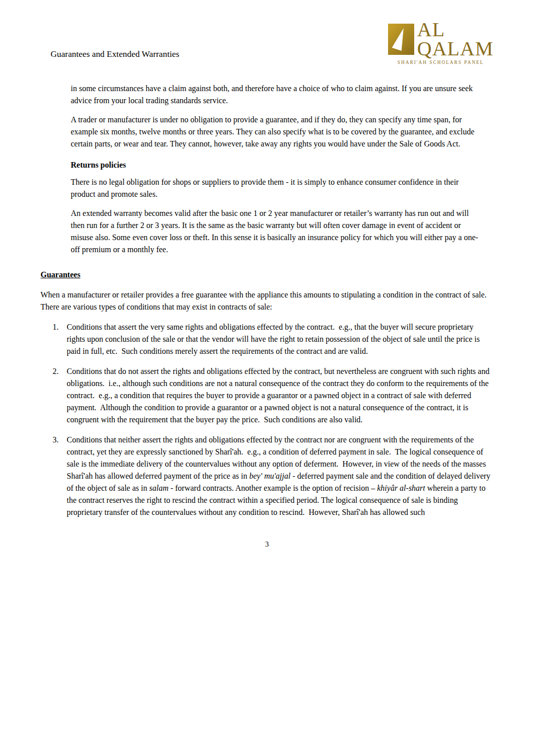Guarantees and Extended Warranties
AL QALAM
SHARI'AH SCHOLARS PANEL
in some circumstances have a claim against both, and therefore have a choice of who to claim against. If you are unsure seek advice from your local trading standards service.
A trader or manufacturer is under no obligation to provide a guarantee, and if they do, they can specify any time span, for example six months, twelve months or three years. They can also specify what is to be covered by the guarantee, and exclude certain parts, or wear and tear. They cannot, however, take away any rights you would have under the Sale of Goods Act.
Returns policies
There is no legal obligation for shops or suppliers to provide them - it is simply to enhance consumer confidence in their product and promote sales.
An extended warranty becomes valid after the basic one 1 or 2 year manufacturer or retailer’s warranty has run out and will then run for a further 2 or 3 years. It is the same as the basic warranty but will often cover damage in event of accident or misuse also. Some even cover loss or theft. In this sense it is basically an insurance policy for which you will either pay a one-off premium or a monthly fee.
Guarantees
When a manufacturer or retailer provides a free guarantee with the appliance this amounts to stipulating a condition in the contract of sale. There are various types of conditions that may exist in contracts of sale:
Conditions that assert the very same rights and obligations effected by the contract. e.g., that the buyer will secure proprietary rights upon conclusion of the sale or that the vendor will have the right to retain possession of the object of sale until the price is paid in full, etc. Such conditions merely assert the requirements of the contract and are valid.
Conditions that do not assert the rights and obligations effected by the contract, but nevertheless are congruent with such rights and obligations. i.e., although such conditions are not a natural consequence of the contract they do conform to the requirements of the contract. e.g., a condition that requires the buyer to provide a guarantor or a pawned object in a contract of sale with deferred payment. Although the condition to provide a guarantor or a pawned object is not a natural consequence of the contract, it is congruent with the requirement that the buyer pay the price. Such conditions are also valid.
Conditions that neither assert the rights and obligations effected by the contract nor are congruent with the requirements of the contract, yet they are expressly sanctioned by Sharî'ah. e.g., a condition of deferred payment in sale. The logical consequence of sale is the immediate delivery of the countervalues without any option of deferment. However, in view of the needs of the masses Sharî'ah has allowed deferred payment of the price as in bey' mu'ajjal - deferred payment sale and the condition of delayed delivery of the object of sale as in salam - forward contracts. Another example is the option of recision – khiyâr al-shart wherein a party to the contract reserves the right to rescind the contract within a specified period. The logical consequence of sale is binding proprietary transfer of the countervalues without any condition to rescind. However, Sharî'ah has allowed such
3